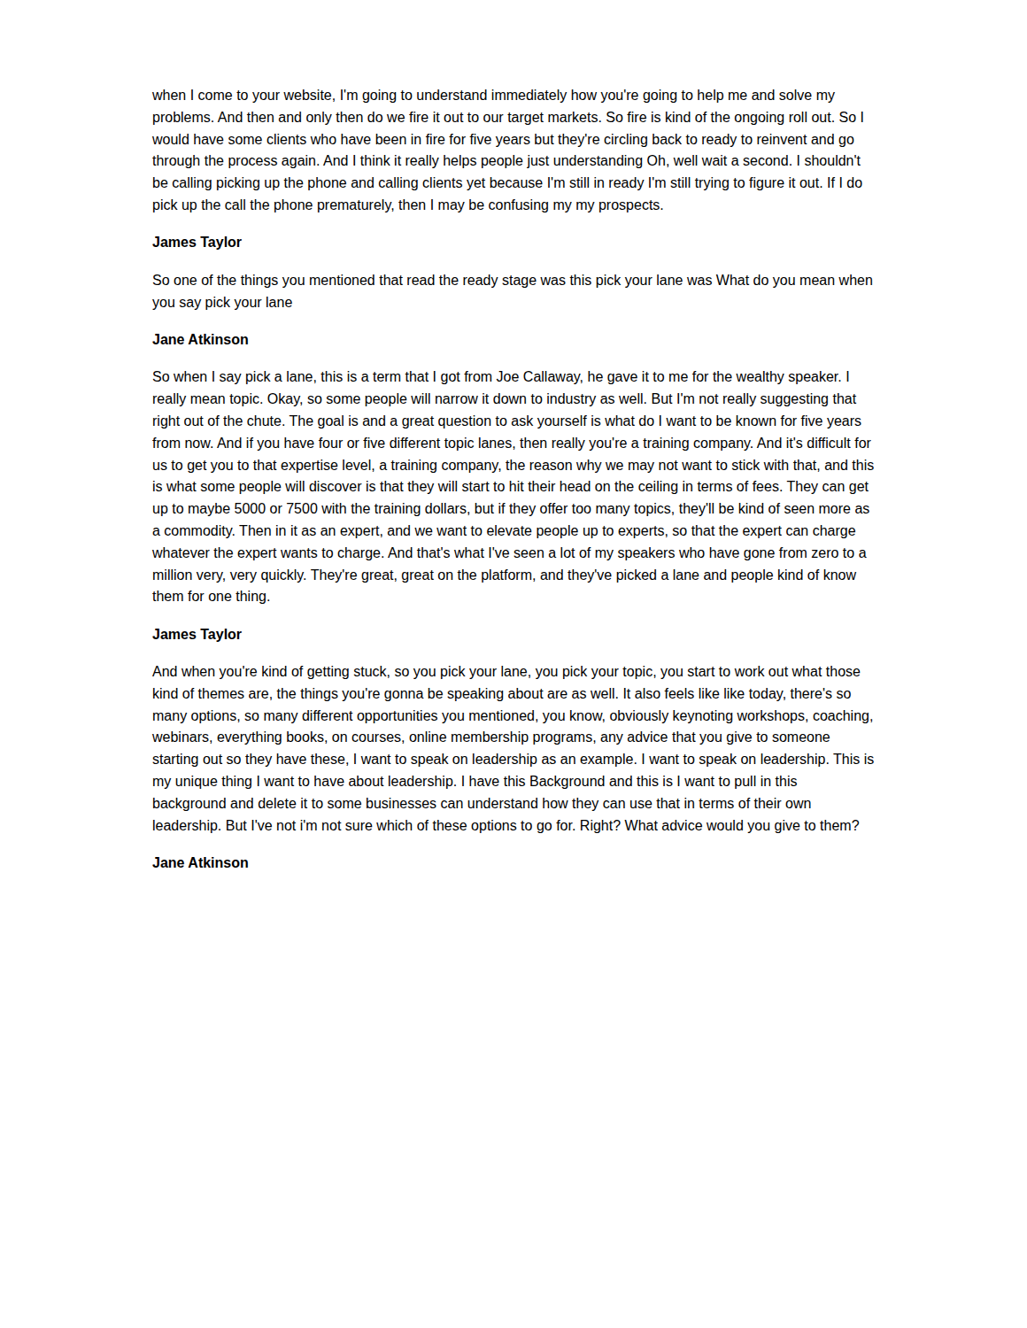when I come to your website, I'm going to understand immediately how you're going to help me and solve my problems. And then and only then do we fire it out to our target markets. So fire is kind of the ongoing roll out. So I would have some clients who have been in fire for five years but they're circling back to ready to reinvent and go through the process again. And I think it really helps people just understanding Oh, well wait a second. I shouldn't be calling picking up the phone and calling clients yet because I'm still in ready I'm still trying to figure it out. If I do pick up the call the phone prematurely, then I may be confusing my my prospects.
James Taylor
So one of the things you mentioned that read the ready stage was this pick your lane was What do you mean when you say pick your lane
Jane Atkinson
So when I say pick a lane, this is a term that I got from Joe Callaway, he gave it to me for the wealthy speaker. I really mean topic. Okay, so some people will narrow it down to industry as well. But I'm not really suggesting that right out of the chute. The goal is and a great question to ask yourself is what do I want to be known for five years from now. And if you have four or five different topic lanes, then really you're a training company. And it's difficult for us to get you to that expertise level, a training company, the reason why we may not want to stick with that, and this is what some people will discover is that they will start to hit their head on the ceiling in terms of fees. They can get up to maybe 5000 or 7500 with the training dollars, but if they offer too many topics, they'll be kind of seen more as a commodity. Then in it as an expert, and we want to elevate people up to experts, so that the expert can charge whatever the expert wants to charge. And that's what I've seen a lot of my speakers who have gone from zero to a million very, very quickly. They're great, great on the platform, and they've picked a lane and people kind of know them for one thing.
James Taylor
And when you're kind of getting stuck, so you pick your lane, you pick your topic, you start to work out what those kind of themes are, the things you're gonna be speaking about are as well. It also feels like like today, there's so many options, so many different opportunities you mentioned, you know, obviously keynoting workshops, coaching, webinars, everything books, on courses, online membership programs, any advice that you give to someone starting out so they have these, I want to speak on leadership as an example. I want to speak on leadership. This is my unique thing I want to have about leadership. I have this Background and this is I want to pull in this background and delete it to some businesses can understand how they can use that in terms of their own leadership. But I've not i'm not sure which of these options to go for. Right? What advice would you give to them?
Jane Atkinson